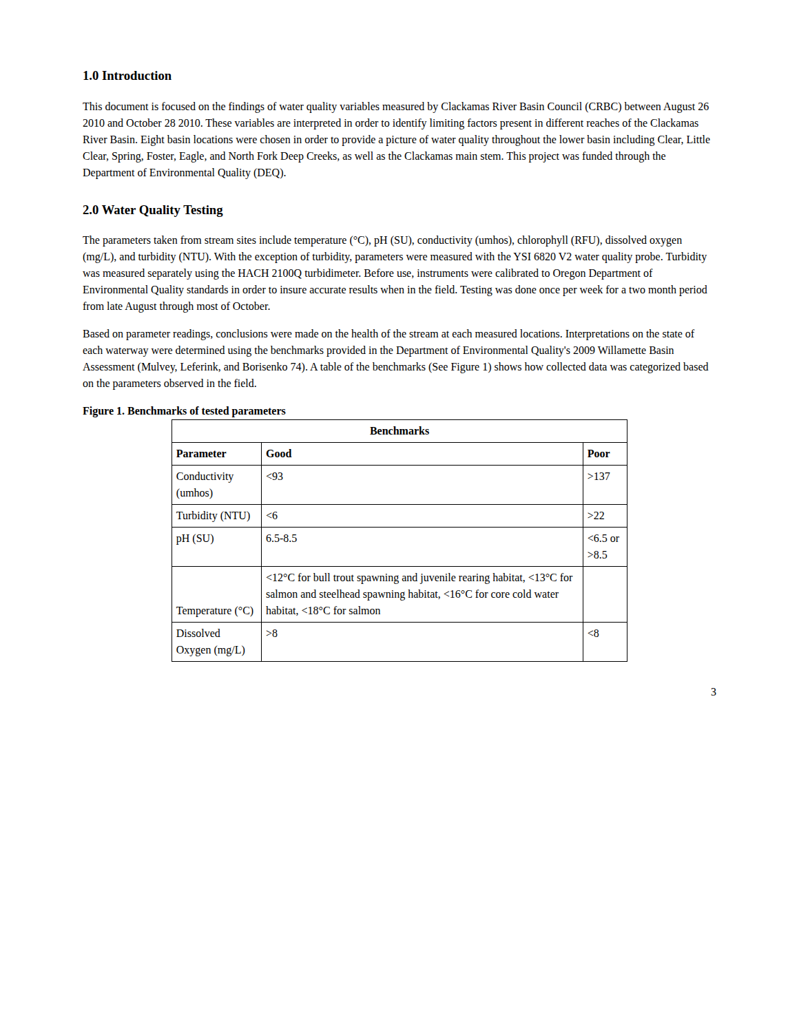1.0 Introduction
This document is focused on the findings of water quality variables measured by Clackamas River Basin Council (CRBC) between August 26 2010 and October 28 2010. These variables are interpreted in order to identify limiting factors present in different reaches of the Clackamas River Basin. Eight basin locations were chosen in order to provide a picture of water quality throughout the lower basin including Clear, Little Clear, Spring, Foster, Eagle, and North Fork Deep Creeks, as well as the Clackamas main stem. This project was funded through the Department of Environmental Quality (DEQ).
2.0 Water Quality Testing
The parameters taken from stream sites include temperature (°C), pH (SU), conductivity (umhos), chlorophyll (RFU), dissolved oxygen (mg/L), and turbidity (NTU). With the exception of turbidity, parameters were measured with the YSI 6820 V2 water quality probe. Turbidity was measured separately using the HACH 2100Q turbidimeter. Before use, instruments were calibrated to Oregon Department of Environmental Quality standards in order to insure accurate results when in the field. Testing was done once per week for a two month period from late August through most of October.
Based on parameter readings, conclusions were made on the health of the stream at each measured locations. Interpretations on the state of each waterway were determined using the benchmarks provided in the Department of Environmental Quality's 2009 Willamette Basin Assessment (Mulvey, Leferink, and Borisenko 74). A table of the benchmarks (See Figure 1) shows how collected data was categorized based on the parameters observed in the field.
Figure 1. Benchmarks of tested parameters
| Benchmarks |
| Parameter | Good | Poor |
| Conductivity (umhos) | <93 | >137 |
| Turbidity (NTU) | <6 | >22 |
| pH (SU) | 6.5-8.5 | <6.5 or >8.5 |
| Temperature (°C) | <12°C for bull trout spawning and juvenile rearing habitat, <13°C for salmon and steelhead spawning habitat, <16°C for core cold water habitat, <18°C for salmon | |
| Dissolved Oxygen (mg/L) | >8 | <8 |
3